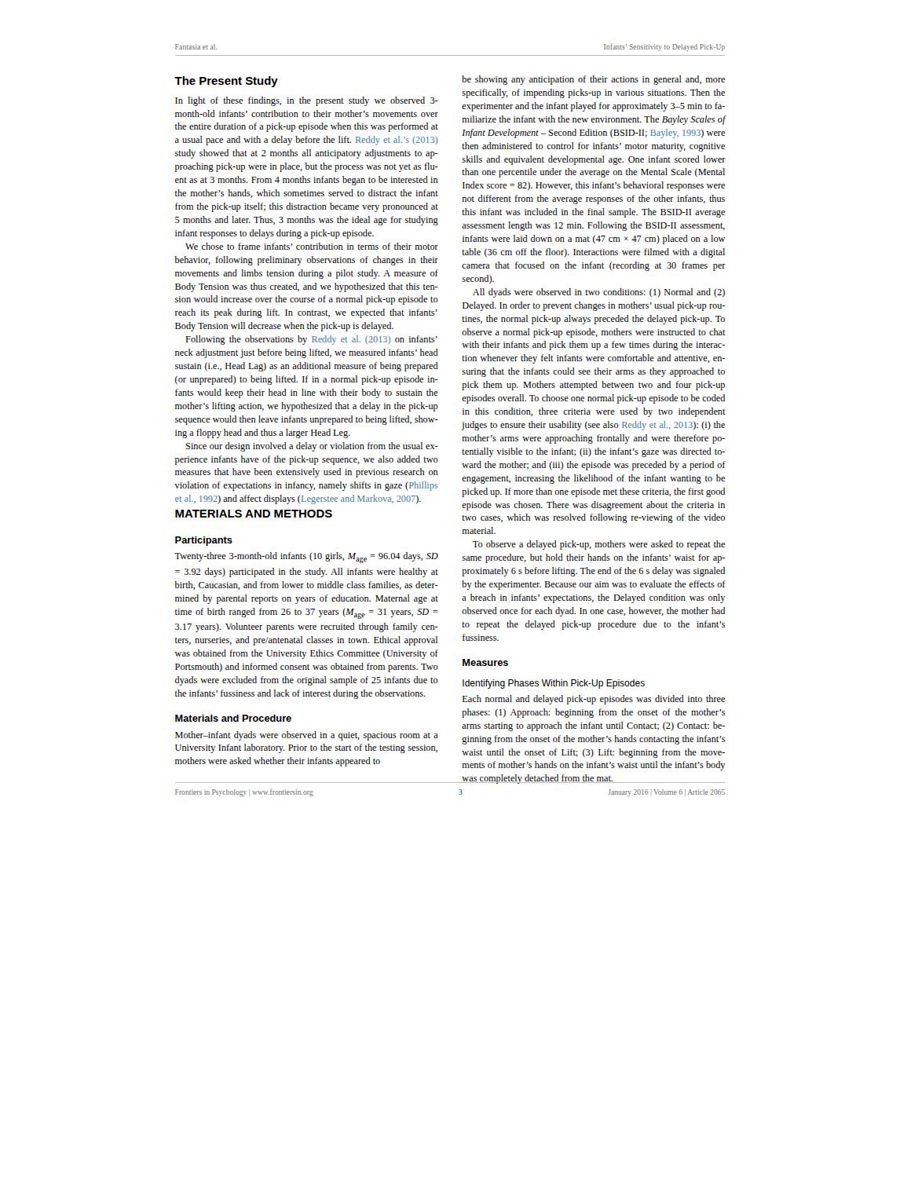Fantasia et al.
Infants’ Sensitivity to Delayed Pick-Up
The Present Study
In light of these findings, in the present study we observed 3-month-old infants’ contribution to their mother’s movements over the entire duration of a pick-up episode when this was performed at a usual pace and with a delay before the lift. Reddy et al.’s (2013) study showed that at 2 months all anticipatory adjustments to approaching pick-up were in place, but the process was not yet as fluent as at 3 months. From 4 months infants began to be interested in the mother’s hands, which sometimes served to distract the infant from the pick-up itself; this distraction became very pronounced at 5 months and later. Thus, 3 months was the ideal age for studying infant responses to delays during a pick-up episode.
We chose to frame infants’ contribution in terms of their motor behavior, following preliminary observations of changes in their movements and limbs tension during a pilot study. A measure of Body Tension was thus created, and we hypothesized that this tension would increase over the course of a normal pick-up episode to reach its peak during lift. In contrast, we expected that infants’ Body Tension will decrease when the pick-up is delayed.
Following the observations by Reddy et al. (2013) on infants’ neck adjustment just before being lifted, we measured infants’ head sustain (i.e., Head Lag) as an additional measure of being prepared (or unprepared) to being lifted. If in a normal pick-up episode infants would keep their head in line with their body to sustain the mother’s lifting action, we hypothesized that a delay in the pick-up sequence would then leave infants unprepared to being lifted, showing a floppy head and thus a larger Head Leg.
Since our design involved a delay or violation from the usual experience infants have of the pick-up sequence, we also added two measures that have been extensively used in previous research on violation of expectations in infancy, namely shifts in gaze (Phillips et al., 1992) and affect displays (Legerstee and Markova, 2007).
MATERIALS AND METHODS
Participants
Twenty-three 3-month-old infants (10 girls, Mage = 96.04 days, SD = 3.92 days) participated in the study. All infants were healthy at birth, Caucasian, and from lower to middle class families, as determined by parental reports on years of education. Maternal age at time of birth ranged from 26 to 37 years (Mage = 31 years, SD = 3.17 years). Volunteer parents were recruited through family centers, nurseries, and pre/antenatal classes in town. Ethical approval was obtained from the University Ethics Committee (University of Portsmouth) and informed consent was obtained from parents. Two dyads were excluded from the original sample of 25 infants due to the infants’ fussiness and lack of interest during the observations.
Materials and Procedure
Mother–infant dyads were observed in a quiet, spacious room at a University Infant laboratory. Prior to the start of the testing session, mothers were asked whether their infants appeared to
be showing any anticipation of their actions in general and, more specifically, of impending picks-up in various situations. Then the experimenter and the infant played for approximately 3–5 min to familiarize the infant with the new environment. The Bayley Scales of Infant Development – Second Edition (BSID-II; Bayley, 1993) were then administered to control for infants’ motor maturity, cognitive skills and equivalent developmental age. One infant scored lower than one percentile under the average on the Mental Scale (Mental Index score = 82). However, this infant’s behavioral responses were not different from the average responses of the other infants, thus this infant was included in the final sample. The BSID-II average assessment length was 12 min. Following the BSID-II assessment, infants were laid down on a mat (47 cm × 47 cm) placed on a low table (36 cm off the floor). Interactions were filmed with a digital camera that focused on the infant (recording at 30 frames per second).
All dyads were observed in two conditions: (1) Normal and (2) Delayed. In order to prevent changes in mothers’ usual pick-up routines, the normal pick-up always preceded the delayed pick-up. To observe a normal pick-up episode, mothers were instructed to chat with their infants and pick them up a few times during the interaction whenever they felt infants were comfortable and attentive, ensuring that the infants could see their arms as they approached to pick them up. Mothers attempted between two and four pick-up episodes overall. To choose one normal pick-up episode to be coded in this condition, three criteria were used by two independent judges to ensure their usability (see also Reddy et al., 2013): (i) the mother’s arms were approaching frontally and were therefore potentially visible to the infant; (ii) the infant’s gaze was directed toward the mother; and (iii) the episode was preceded by a period of engagement, increasing the likelihood of the infant wanting to be picked up. If more than one episode met these criteria, the first good episode was chosen. There was disagreement about the criteria in two cases, which was resolved following re-viewing of the video material.
To observe a delayed pick-up, mothers were asked to repeat the same procedure, but hold their hands on the infants’ waist for approximately 6 s before lifting. The end of the 6 s delay was signaled by the experimenter. Because our aim was to evaluate the effects of a breach in infants’ expectations, the Delayed condition was only observed once for each dyad. In one case, however, the mother had to repeat the delayed pick-up procedure due to the infant’s fussiness.
Measures
Identifying Phases Within Pick-Up Episodes
Each normal and delayed pick-up episodes was divided into three phases: (1) Approach: beginning from the onset of the mother’s arms starting to approach the infant until Contact; (2) Contact: beginning from the onset of the mother’s hands contacting the infant’s waist until the onset of Lift; (3) Lift: beginning from the movements of mother’s hands on the infant’s waist until the infant’s body was completely detached from the mat.
Frontiers in Psychology | www.frontiersin.org
3
January 2016 | Volume 6 | Article 2065